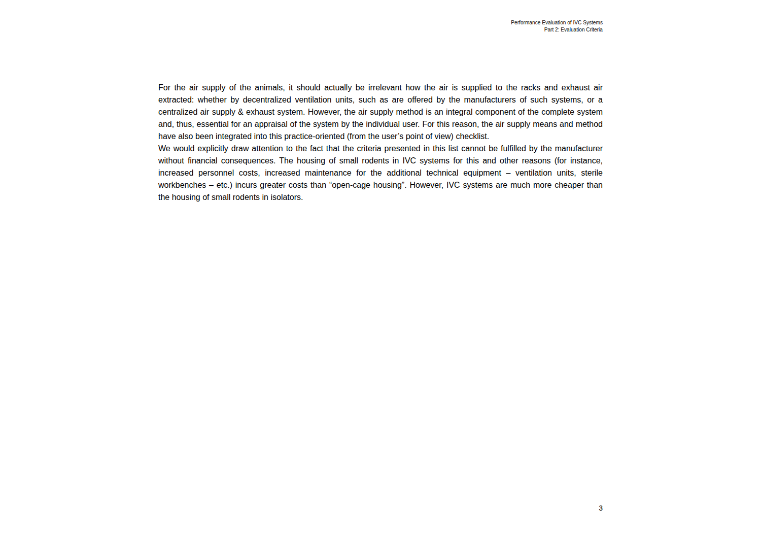Performance Evaluation of IVC Systems Part 2: Evaluation Criteria
For the air supply of the animals, it should actually be irrelevant how the air is supplied to the racks and exhaust air extracted: whether by decentralized ventilation units, such as are offered by the manufacturers of such systems, or a centralized air supply & exhaust system. However, the air supply method is an integral component of the complete system and, thus, essential for an appraisal of the system by the individual user. For this reason, the air supply means and method have also been integrated into this practice-oriented (from the user’s point of view) checklist.
We would explicitly draw attention to the fact that the criteria presented in this list cannot be fulfilled by the manufacturer without financial consequences. The housing of small rodents in IVC systems for this and other reasons (for instance, increased personnel costs, increased maintenance for the additional technical equipment – ventilation units, sterile workbenches – etc.) incurs greater costs than “open-cage housing”. However, IVC systems are much more cheaper than the housing of small rodents in isolators.
3